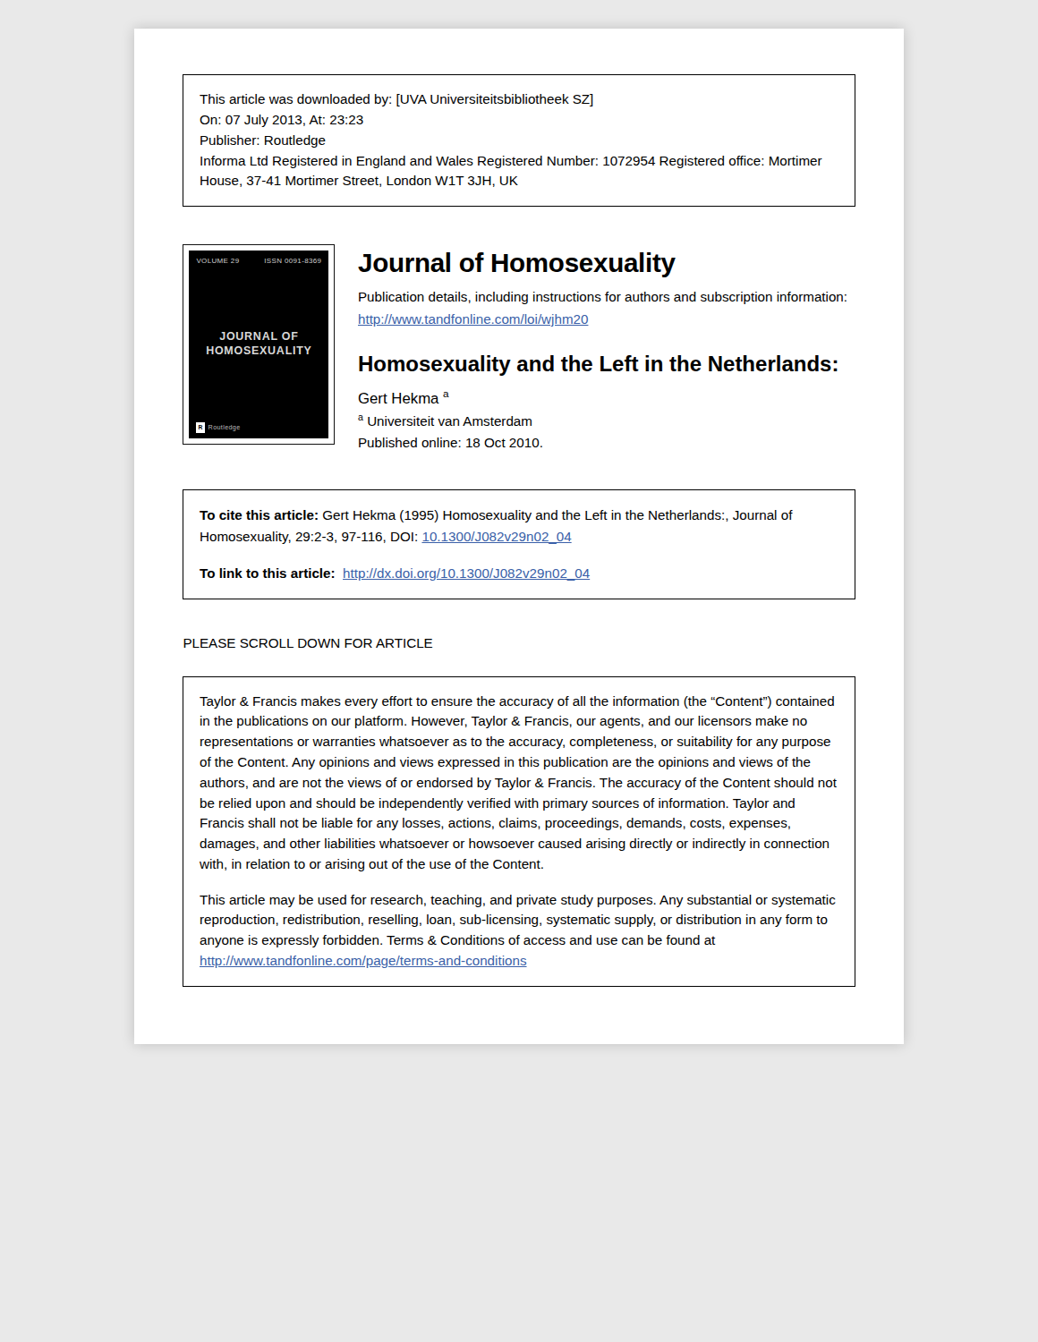This article was downloaded by: [UVA Universiteitsbibliotheek SZ]
On: 07 July 2013, At: 23:23
Publisher: Routledge
Informa Ltd Registered in England and Wales Registered Number: 1072954 Registered office: Mortimer House, 37-41 Mortimer Street, London W1T 3JH, UK
VOLUME 29 ISSN 0091-8369
Journal of
Homosexuality
R Routledge
Journal of Homosexuality
Publication details, including instructions for authors and subscription information:
http://www.tandfonline.com/loi/wjhm20
Homosexuality and the Left in the Netherlands:
Gert Hekma a
a Universiteit van Amsterdam
Published online: 18 Oct 2010.
To cite this article: Gert Hekma (1995) Homosexuality and the Left in the Netherlands:, Journal of Homosexuality, 29:2-3, 97-116, DOI: 10.1300/J082v29n02_04
To link to this article: http://dx.doi.org/10.1300/J082v29n02_04
PLEASE SCROLL DOWN FOR ARTICLE
Taylor & Francis makes every effort to ensure the accuracy of all the information (the “Content”) contained in the publications on our platform. However, Taylor & Francis, our agents, and our licensors make no representations or warranties whatsoever as to the accuracy, completeness, or suitability for any purpose of the Content. Any opinions and views expressed in this publication are the opinions and views of the authors, and are not the views of or endorsed by Taylor & Francis. The accuracy of the Content should not be relied upon and should be independently verified with primary sources of information. Taylor and Francis shall not be liable for any losses, actions, claims, proceedings, demands, costs, expenses, damages, and other liabilities whatsoever or howsoever caused arising directly or indirectly in connection with, in relation to or arising out of the use of the Content.
This article may be used for research, teaching, and private study purposes. Any substantial or systematic reproduction, redistribution, reselling, loan, sub-licensing, systematic supply, or distribution in any form to anyone is expressly forbidden. Terms & Conditions of access and use can be found at http://www.tandfonline.com/page/terms-and-conditions